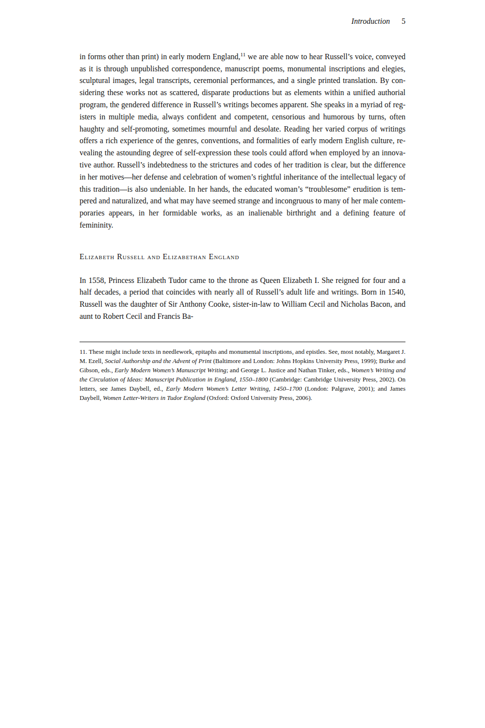Introduction 5
in forms other than print) in early modern England,11 we are able now to hear Russell’s voice, conveyed as it is through unpublished correspondence, manuscript poems, monumental inscriptions and elegies, sculptural images, legal transcripts, ceremonial performances, and a single printed translation. By considering these works not as scattered, disparate productions but as elements within a unified authorial program, the gendered difference in Russell’s writings becomes apparent. She speaks in a myriad of registers in multiple media, always confident and competent, censorious and humorous by turns, often haughty and self-promoting, sometimes mournful and desolate. Reading her varied corpus of writings offers a rich experience of the genres, conventions, and formalities of early modern English culture, revealing the astounding degree of self-expression these tools could afford when employed by an innovative author. Russell’s indebtedness to the strictures and codes of her tradition is clear, but the difference in her motives—her defense and celebration of women’s rightful inheritance of the intellectual legacy of this tradition—is also undeniable. In her hands, the educated woman’s “troublesome” erudition is tempered and naturalized, and what may have seemed strange and incongruous to many of her male contemporaries appears, in her formidable works, as an inalienable birthright and a defining feature of femininity.
Elizabeth Russell and Elizabethan England
In 1558, Princess Elizabeth Tudor came to the throne as Queen Elizabeth I. She reigned for four and a half decades, a period that coincides with nearly all of Russell’s adult life and writings. Born in 1540, Russell was the daughter of Sir Anthony Cooke, sister-in-law to William Cecil and Nicholas Bacon, and aunt to Robert Cecil and Francis Ba-
11. These might include texts in needlework, epitaphs and monumental inscriptions, and epistles. See, most notably, Margaret J. M. Ezell, Social Authorship and the Advent of Print (Baltimore and London: Johns Hopkins University Press, 1999); Burke and Gibson, eds., Early Modern Women’s Manuscript Writing; and George L. Justice and Nathan Tinker, eds., Women’s Writing and the Circulation of Ideas: Manuscript Publication in England, 1550–1800 (Cambridge: Cambridge University Press, 2002). On letters, see James Daybell, ed., Early Modern Women’s Letter Writing, 1450–1700 (London: Palgrave, 2001); and James Daybell, Women Letter-Writers in Tudor England (Oxford: Oxford University Press, 2006).